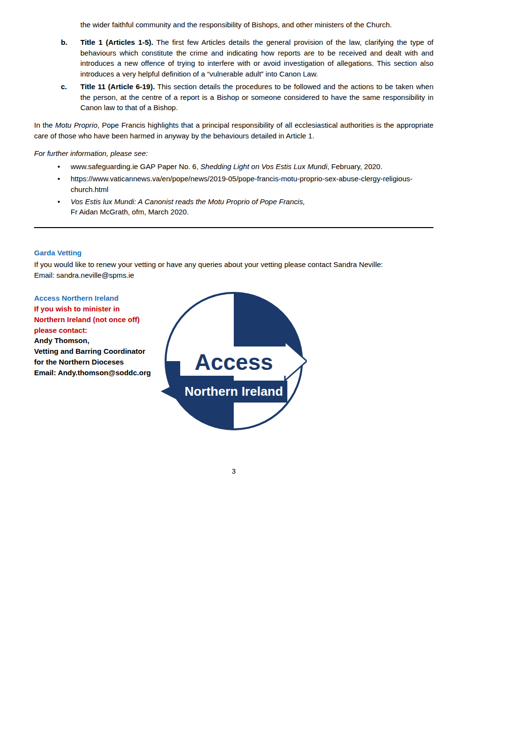the wider faithful community and the responsibility of Bishops, and other ministers of the Church.
b. Title 1 (Articles 1-5). The first few Articles details the general provision of the law, clarifying the type of behaviours which constitute the crime and indicating how reports are to be received and dealt with and introduces a new offence of trying to interfere with or avoid investigation of allegations. This section also introduces a very helpful definition of a “vulnerable adult” into Canon Law.
c. Title 11 (Article 6-19). This section details the procedures to be followed and the actions to be taken when the person, at the centre of a report is a Bishop or someone considered to have the same responsibility in Canon law to that of a Bishop.
In the Motu Proprio, Pope Francis highlights that a principal responsibility of all ecclesiastical authorities is the appropriate care of those who have been harmed in anyway by the behaviours detailed in Article 1.
For further information, please see:
www.safeguarding.ie GAP Paper No. 6, Shedding Light on Vos Estis Lux Mundi, February, 2020.
https://www.vaticannews.va/en/pope/news/2019-05/pope-francis-motu-proprio-sex-abuse-clergy-religious-church.html
Vos Estis lux Mundi: A Canonist reads the Motu Proprio of Pope Francis, Fr Aidan McGrath, ofm, March 2020.
Garda Vetting
If you would like to renew your vetting or have any queries about your vetting please contact Sandra Neville:
Email: sandra.neville@spms.ie
Access Northern Ireland
If you wish to minister in
Northern Ireland (not once off)
please contact:
Andy Thomson,
Vetting and Barring Coordinator
for the Northern Dioceses
Email: Andy.thomson@soddc.org
Access Northern Ireland
3